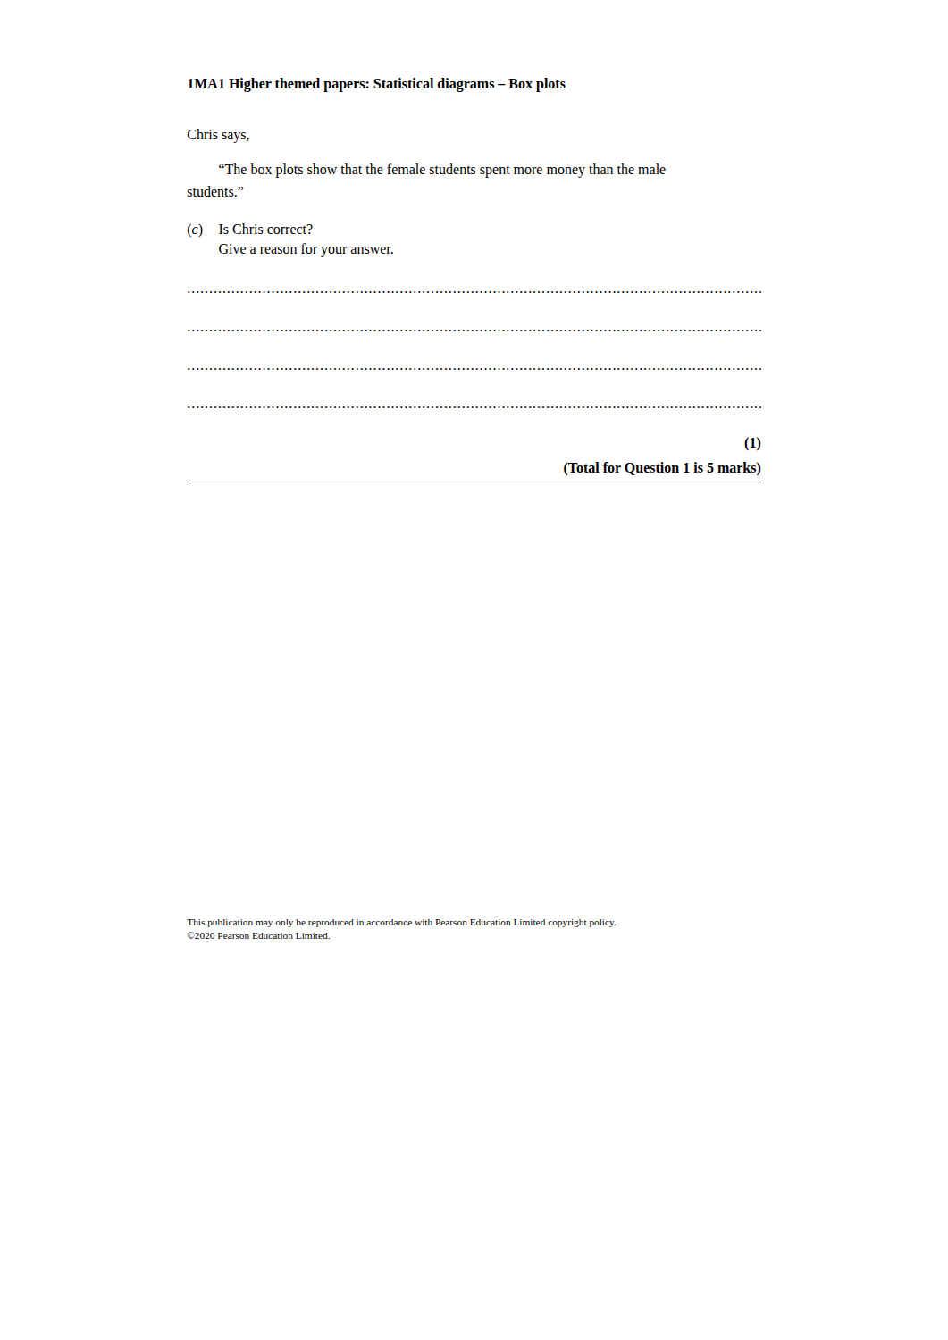1MA1 Higher themed papers: Statistical diagrams – Box plots
Chris says,
“The box plots show that the female students spent more money than the male
students.”
(c)
Is Chris correct?
Give a reason for your answer.
.......................................................................................................................................
.......................................................................................................................................
.......................................................................................................................................
.......................................................................................................................................
(1)
(Total for Question 1 is 5 marks)
This publication may only be reproduced in accordance with Pearson Education Limited copyright policy.
©2020 Pearson Education Limited.